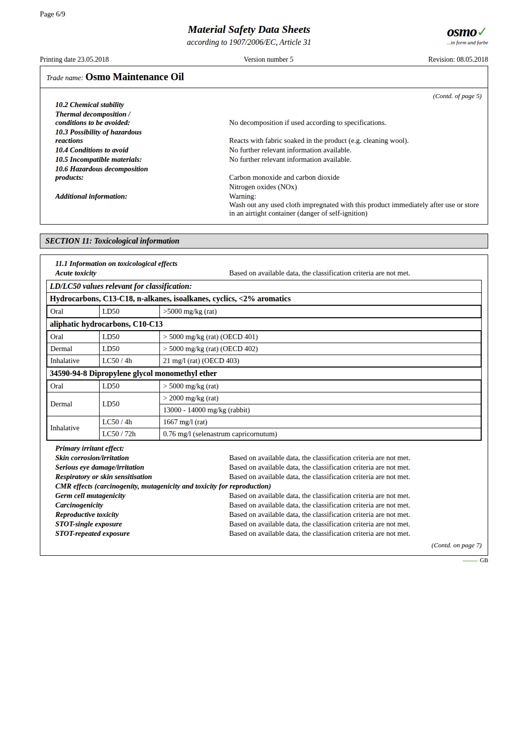Page 6/9
Material Safety Data Sheets
according to 1907/2006/EC, Article 31
osmo✓
...in form und farbe
Printing date 23.05.2018
Version number 5
Revision: 08.05.2018
Trade name: Osmo Maintenance Oil
(Contd. of page 5)
| 10.2 Chemical stability | |
| Thermal decomposition / conditions to be avoided: | No decomposition if used according to specifications. |
| 10.3 Possibility of hazardous reactions | Reacts with fabric soaked in the product (e.g. cleaning wool). |
| 10.4 Conditions to avoid | No further relevant information available. |
| 10.5 Incompatible materials: | No further relevant information available. |
| 10.6 Hazardous decomposition products: | Carbon monoxide and carbon dioxide |
| | Nitrogen oxides (NOx) |
| Additional information: | Warning: Wash out any used cloth impregnated with this product immediately after use or store in an airtight container (danger of self-ignition) |
SECTION 11: Toxicological information
| 11.1 Information on toxicological effects | |
| Acute toxicity | Based on available data, the classification criteria are not met. |
LD/LC50 values relevant for classification:
Hydrocarbons, C13-C18, n-alkanes, isoalkanes, cyclics, <2% aromatics
| Oral | LD50 | >5000 mg/kg (rat) |
aliphatic hydrocarbons, C10-C13
| Oral | LD50 | > 5000 mg/kg (rat) (OECD 401) |
| Dermal | LD50 | > 5000 mg/kg (rat) (OECD 402) |
| Inhalative | LC50 / 4h | 21 mg/l (rat) (OECD 403) |
34590-94-8 Dipropylene glycol monomethyl ether
| Oral | LD50 | > 5000 mg/kg (rat) |
| Dermal | LD50 | > 2000 mg/kg (rat) |
| 13000 - 14000 mg/kg (rabbit) |
| Inhalative | LC50 / 4h | 1667 mg/l (rat) |
| LC50 / 72h | 0.76 mg/l (selenastrum capricornutum) |
| Primary irritant effect: | |
| Skin corrosion/irritation | Based on available data, the classification criteria are not met. |
| Serious eye damage/irritation | Based on available data, the classification criteria are not met. |
| Respiratory or skin sensitisation | Based on available data, the classification criteria are not met. |
| CMR effects (carcinogenity, mutagenicity and toxicity for reproduction) |
| Germ cell mutagenicity | Based on available data, the classification criteria are not met. |
| Carcinogenicity | Based on available data, the classification criteria are not met. |
| Reproductive toxicity | Based on available data, the classification criteria are not met. |
| STOT-single exposure | Based on available data, the classification criteria are not met. |
| STOT-repeated exposure | Based on available data, the classification criteria are not met. |
(Contd. on page 7)
GB